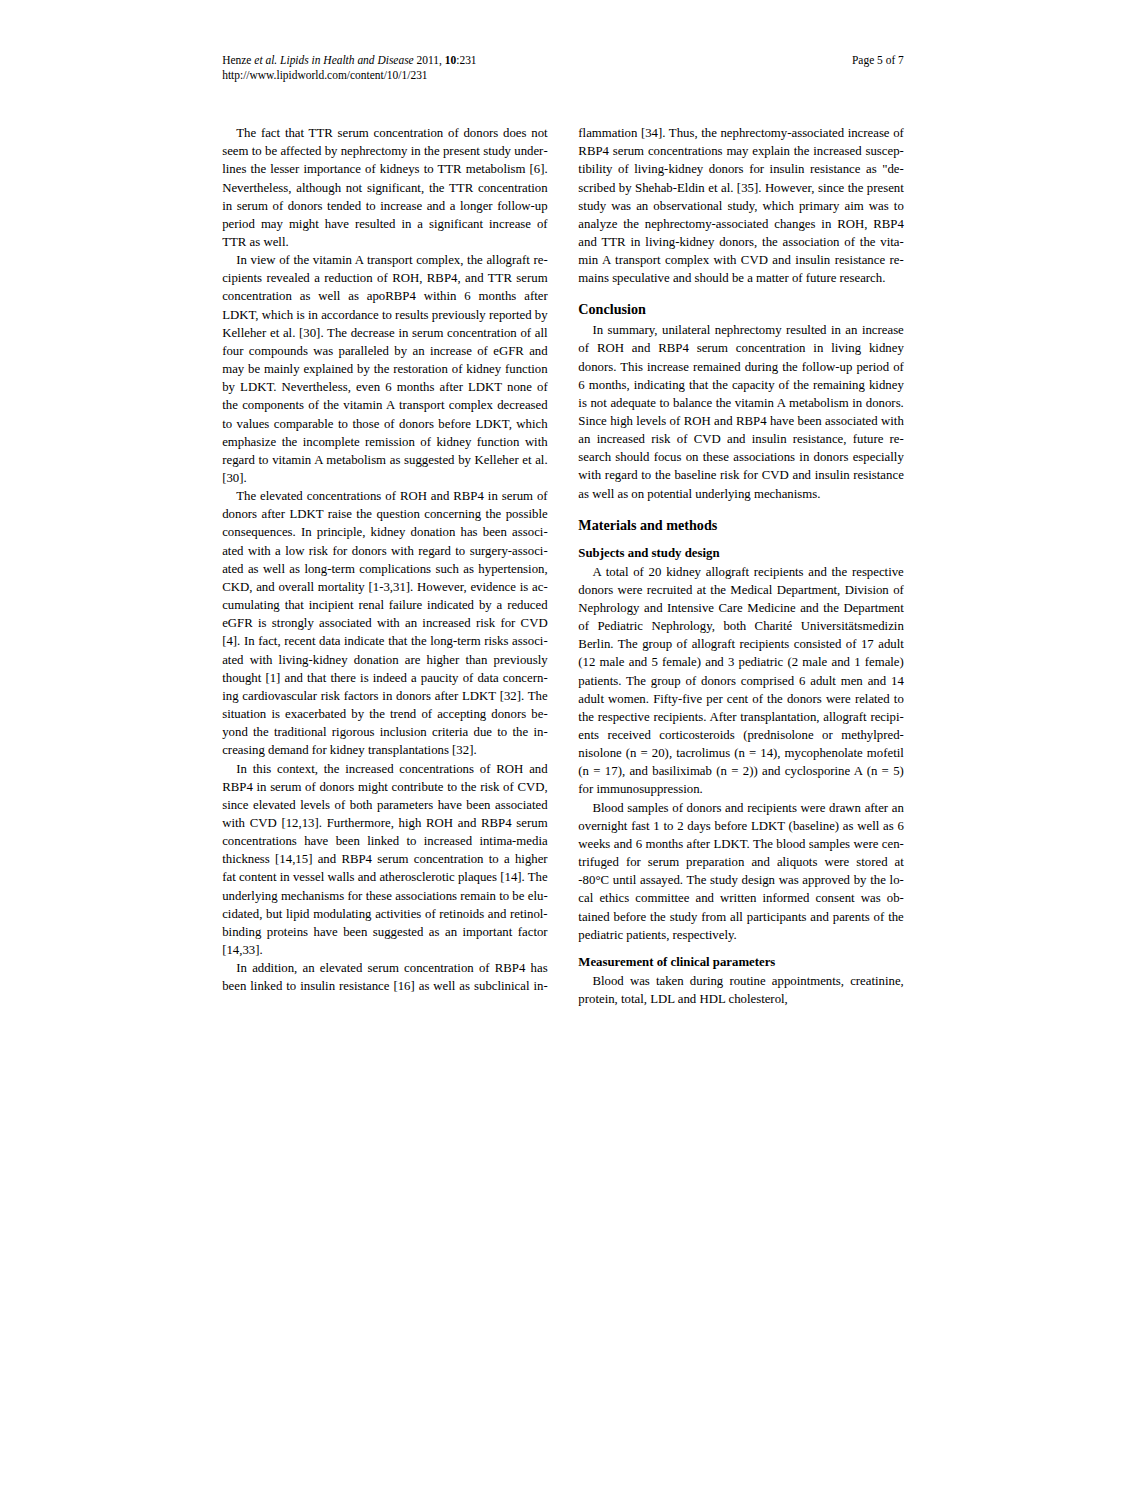Henze et al. Lipids in Health and Disease 2011, 10:231
http://www.lipidworld.com/content/10/1/231
Page 5 of 7
The fact that TTR serum concentration of donors does not seem to be affected by nephrectomy in the present study underlines the lesser importance of kidneys to TTR metabolism [6]. Nevertheless, although not significant, the TTR concentration in serum of donors tended to increase and a longer follow-up period may might have resulted in a significant increase of TTR as well.
In view of the vitamin A transport complex, the allograft recipients revealed a reduction of ROH, RBP4, and TTR serum concentration as well as apoRBP4 within 6 months after LDKT, which is in accordance to results previously reported by Kelleher et al. [30]. The decrease in serum concentration of all four compounds was paralleled by an increase of eGFR and may be mainly explained by the restoration of kidney function by LDKT. Nevertheless, even 6 months after LDKT none of the components of the vitamin A transport complex decreased to values comparable to those of donors before LDKT, which emphasize the incomplete remission of kidney function with regard to vitamin A metabolism as suggested by Kelleher et al. [30].
The elevated concentrations of ROH and RBP4 in serum of donors after LDKT raise the question concerning the possible consequences. In principle, kidney donation has been associated with a low risk for donors with regard to surgery-associated as well as long-term complications such as hypertension, CKD, and overall mortality [1-3,31]. However, evidence is accumulating that incipient renal failure indicated by a reduced eGFR is strongly associated with an increased risk for CVD [4]. In fact, recent data indicate that the long-term risks associated with living-kidney donation are higher than previously thought [1] and that there is indeed a paucity of data concerning cardiovascular risk factors in donors after LDKT [32]. The situation is exacerbated by the trend of accepting donors beyond the traditional rigorous inclusion criteria due to the increasing demand for kidney transplantations [32].
In this context, the increased concentrations of ROH and RBP4 in serum of donors might contribute to the risk of CVD, since elevated levels of both parameters have been associated with CVD [12,13]. Furthermore, high ROH and RBP4 serum concentrations have been linked to increased intima-media thickness [14,15] and RBP4 serum concentration to a higher fat content in vessel walls and atherosclerotic plaques [14]. The underlying mechanisms for these associations remain to be elucidated, but lipid modulating activities of retinoids and retinol-binding proteins have been suggested as an important factor [14,33].
In addition, an elevated serum concentration of RBP4 has been linked to insulin resistance [16] as well as subclinical inflammation [34]. Thus, the nephrectomy-associated increase of RBP4 serum concentrations may explain the increased susceptibility of living-kidney donors for insulin resistance as "described by Shehab-Eldin et al. [35]. However, since the present study was an observational study, which primary aim was to analyze the nephrectomy-associated changes in ROH, RBP4 and TTR in living-kidney donors, the association of the vitamin A transport complex with CVD and insulin resistance remains speculative and should be a matter of future research.
Conclusion
In summary, unilateral nephrectomy resulted in an increase of ROH and RBP4 serum concentration in living kidney donors. This increase remained during the follow-up period of 6 months, indicating that the capacity of the remaining kidney is not adequate to balance the vitamin A metabolism in donors. Since high levels of ROH and RBP4 have been associated with an increased risk of CVD and insulin resistance, future research should focus on these associations in donors especially with regard to the baseline risk for CVD and insulin resistance as well as on potential underlying mechanisms.
Materials and methods
Subjects and study design
A total of 20 kidney allograft recipients and the respective donors were recruited at the Medical Department, Division of Nephrology and Intensive Care Medicine and the Department of Pediatric Nephrology, both Charité Universitätsmedizin Berlin. The group of allograft recipients consisted of 17 adult (12 male and 5 female) and 3 pediatric (2 male and 1 female) patients. The group of donors comprised 6 adult men and 14 adult women. Fifty-five per cent of the donors were related to the respective recipients. After transplantation, allograft recipients received corticosteroids (prednisolone or methylprednisolone (n = 20), tacrolimus (n = 14), mycophenolate mofetil (n = 17), and basiliximab (n = 2)) and cyclosporine A (n = 5) for immunosuppression.
Blood samples of donors and recipients were drawn after an overnight fast 1 to 2 days before LDKT (baseline) as well as 6 weeks and 6 months after LDKT. The blood samples were centrifuged for serum preparation and aliquots were stored at -80°C until assayed. The study design was approved by the local ethics committee and written informed consent was obtained before the study from all participants and parents of the pediatric patients, respectively.
Measurement of clinical parameters
Blood was taken during routine appointments, creatinine, protein, total, LDL and HDL cholesterol,